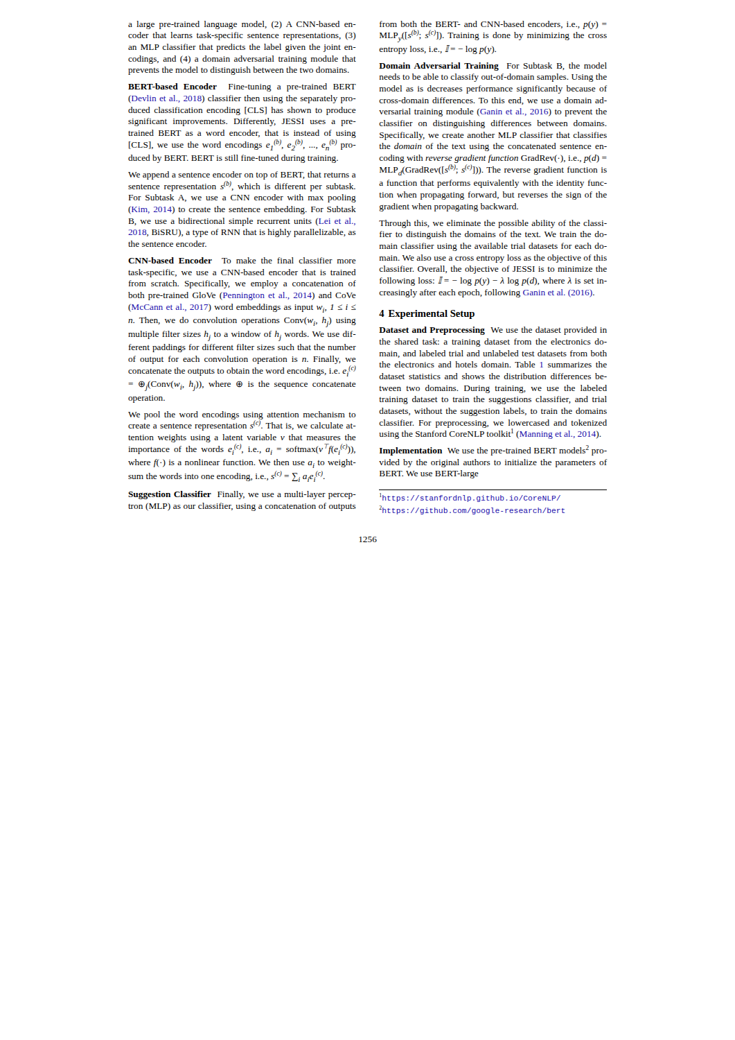a large pre-trained language model, (2) A CNN-based encoder that learns task-specific sentence representations, (3) an MLP classifier that predicts the label given the joint encodings, and (4) a domain adversarial training module that prevents the model to distinguish between the two domains.
BERT-based Encoder Fine-tuning a pre-trained BERT (Devlin et al., 2018) classifier then using the separately produced classification encoding [CLS] has shown to produce significant improvements. Differently, JESSI uses a pre-trained BERT as a word encoder, that is instead of using [CLS], we use the word encodings e1(b), e2(b), ..., en(b) produced by BERT. BERT is still fine-tuned during training.
We append a sentence encoder on top of BERT, that returns a sentence representation s(b), which is different per subtask. For Subtask A, we use a CNN encoder with max pooling (Kim, 2014) to create the sentence embedding. For Subtask B, we use a bidirectional simple recurrent units (Lei et al., 2018, BiSRU), a type of RNN that is highly parallelizable, as the sentence encoder.
CNN-based Encoder To make the final classifier more task-specific, we use a CNN-based encoder that is trained from scratch. Specifically, we employ a concatenation of both pre-trained GloVe (Pennington et al., 2014) and CoVe (McCann et al., 2017) word embeddings as input wi, 1 ≤ i ≤ n. Then, we do convolution operations Conv(wi, hj) using multiple filter sizes hj to a window of hj words. We use different paddings for different filter sizes such that the number of output for each convolution operation is n. Finally, we concatenate the outputs to obtain the word encodings, i.e. ei(c) = ⊕j(Conv(wi, hj)), where ⊕ is the sequence concatenate operation.
We pool the word encodings using attention mechanism to create a sentence representation s(c). That is, we calculate attention weights using a latent variable v that measures the importance of the words ei(c), i.e., ai = softmax(v⊤f(ei(c))), where f(·) is a nonlinear function. We then use ai to weight-sum the words into one encoding, i.e., s(c) = ∑i aiei(c).
Suggestion Classifier Finally, we use a multi-layer perceptron (MLP) as our classifier, using a concatenation of outputs from both the BERT- and CNN-based encoders, i.e., p(y) = MLPy([s(b); s(c)]). Training is done by minimizing the cross entropy loss, i.e., 𝕀 = − log p(y).
Domain Adversarial Training For Subtask B, the model needs to be able to classify out-of-domain samples. Using the model as is decreases performance significantly because of cross-domain differences. To this end, we use a domain adversarial training module (Ganin et al., 2016) to prevent the classifier on distinguishing differences between domains. Specifically, we create another MLP classifier that classifies the domain of the text using the concatenated sentence encoding with reverse gradient function GradRev(·), i.e., p(d) = MLPd(GradRev([s(b); s(c)])). The reverse gradient function is a function that performs equivalently with the identity function when propagating forward, but reverses the sign of the gradient when propagating backward.
Through this, we eliminate the possible ability of the classifier to distinguish the domains of the text. We train the domain classifier using the available trial datasets for each domain. We also use a cross entropy loss as the objective of this classifier. Overall, the objective of JESSI is to minimize the following loss: 𝕀 = − log p(y) − λ log p(d), where λ is set increasingly after each epoch, following Ganin et al. (2016).
4 Experimental Setup
Dataset and Preprocessing We use the dataset provided in the shared task: a training dataset from the electronics domain, and labeled trial and unlabeled test datasets from both the electronics and hotels domain. Table 1 summarizes the dataset statistics and shows the distribution differences between two domains. During training, we use the labeled training dataset to train the suggestions classifier, and trial datasets, without the suggestion labels, to train the domains classifier. For preprocessing, we lowercased and tokenized using the Stanford CoreNLP toolkit1 (Manning et al., 2014).
Implementation We use the pre-trained BERT models2 provided by the original authors to initialize the parameters of BERT. We use BERT-large
1https://stanfordnlp.github.io/CoreNLP/
2https://github.com/google-research/bert
1256